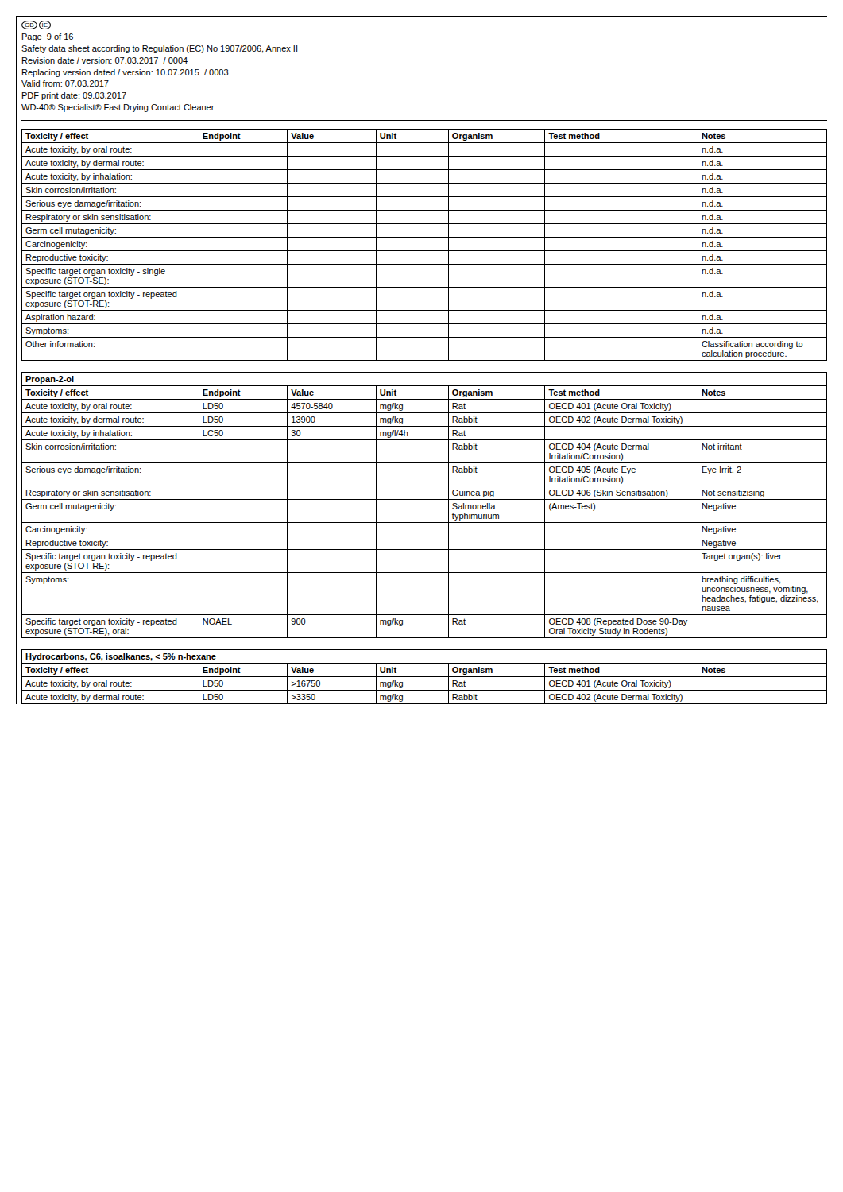GB IE
Page 9 of 16
Safety data sheet according to Regulation (EC) No 1907/2006, Annex II
Revision date / version: 07.03.2017 / 0004
Replacing version dated / version: 10.07.2015 / 0003
Valid from: 07.03.2017
PDF print date: 09.03.2017
WD-40® Specialist® Fast Drying Contact Cleaner
| Toxicity / effect | Endpoint | Value | Unit | Organism | Test method | Notes |
| --- | --- | --- | --- | --- | --- | --- |
| Acute toxicity, by oral route: | | | | | | n.d.a. |
| Acute toxicity, by dermal route: | | | | | | n.d.a. |
| Acute toxicity, by inhalation: | | | | | | n.d.a. |
| Skin corrosion/irritation: | | | | | | n.d.a. |
| Serious eye damage/irritation: | | | | | | n.d.a. |
| Respiratory or skin sensitisation: | | | | | | n.d.a. |
| Germ cell mutagenicity: | | | | | | n.d.a. |
| Carcinogenicity: | | | | | | n.d.a. |
| Reproductive toxicity: | | | | | | n.d.a. |
| Specific target organ toxicity - single exposure (STOT-SE): | | | | | | n.d.a. |
| Specific target organ toxicity - repeated exposure (STOT-RE): | | | | | | n.d.a. |
| Aspiration hazard: | | | | | | n.d.a. |
| Symptoms: | | | | | | n.d.a. |
| Other information: | | | | | | Classification according to calculation procedure. |
Propan-2-ol
| Toxicity / effect | Endpoint | Value | Unit | Organism | Test method | Notes |
| --- | --- | --- | --- | --- | --- | --- |
| Acute toxicity, by oral route: | LD50 | 4570-5840 | mg/kg | Rat | OECD 401 (Acute Oral Toxicity) | |
| Acute toxicity, by dermal route: | LD50 | 13900 | mg/kg | Rabbit | OECD 402 (Acute Dermal Toxicity) | |
| Acute toxicity, by inhalation: | LC50 | 30 | mg/l/4h | Rat | | |
| Skin corrosion/irritation: | | | | Rabbit | OECD 404 (Acute Dermal Irritation/Corrosion) | Not irritant |
| Serious eye damage/irritation: | | | | Rabbit | OECD 405 (Acute Eye Irritation/Corrosion) | Eye Irrit. 2 |
| Respiratory or skin sensitisation: | | | | Guinea pig | OECD 406 (Skin Sensitisation) | Not sensitizising |
| Germ cell mutagenicity: | | | | Salmonella typhimurium | (Ames-Test) | Negative |
| Carcinogenicity: | | | | | | Negative |
| Reproductive toxicity: | | | | | | Negative |
| Specific target organ toxicity - repeated exposure (STOT-RE): | | | | | | Target organ(s): liver |
| Symptoms: | | | | | | breathing difficulties, unconsciousness, vomiting, headaches, fatigue, dizziness, nausea |
| Specific target organ toxicity - repeated exposure (STOT-RE), oral: | NOAEL | 900 | mg/kg | Rat | OECD 408 (Repeated Dose 90-Day Oral Toxicity Study in Rodents) | |
Hydrocarbons, C6, isoalkanes, < 5% n-hexane
| Toxicity / effect | Endpoint | Value | Unit | Organism | Test method | Notes |
| --- | --- | --- | --- | --- | --- | --- |
| Acute toxicity, by oral route: | LD50 | >16750 | mg/kg | Rat | OECD 401 (Acute Oral Toxicity) | |
| Acute toxicity, by dermal route: | LD50 | >3350 | mg/kg | Rabbit | OECD 402 (Acute Dermal Toxicity) | |